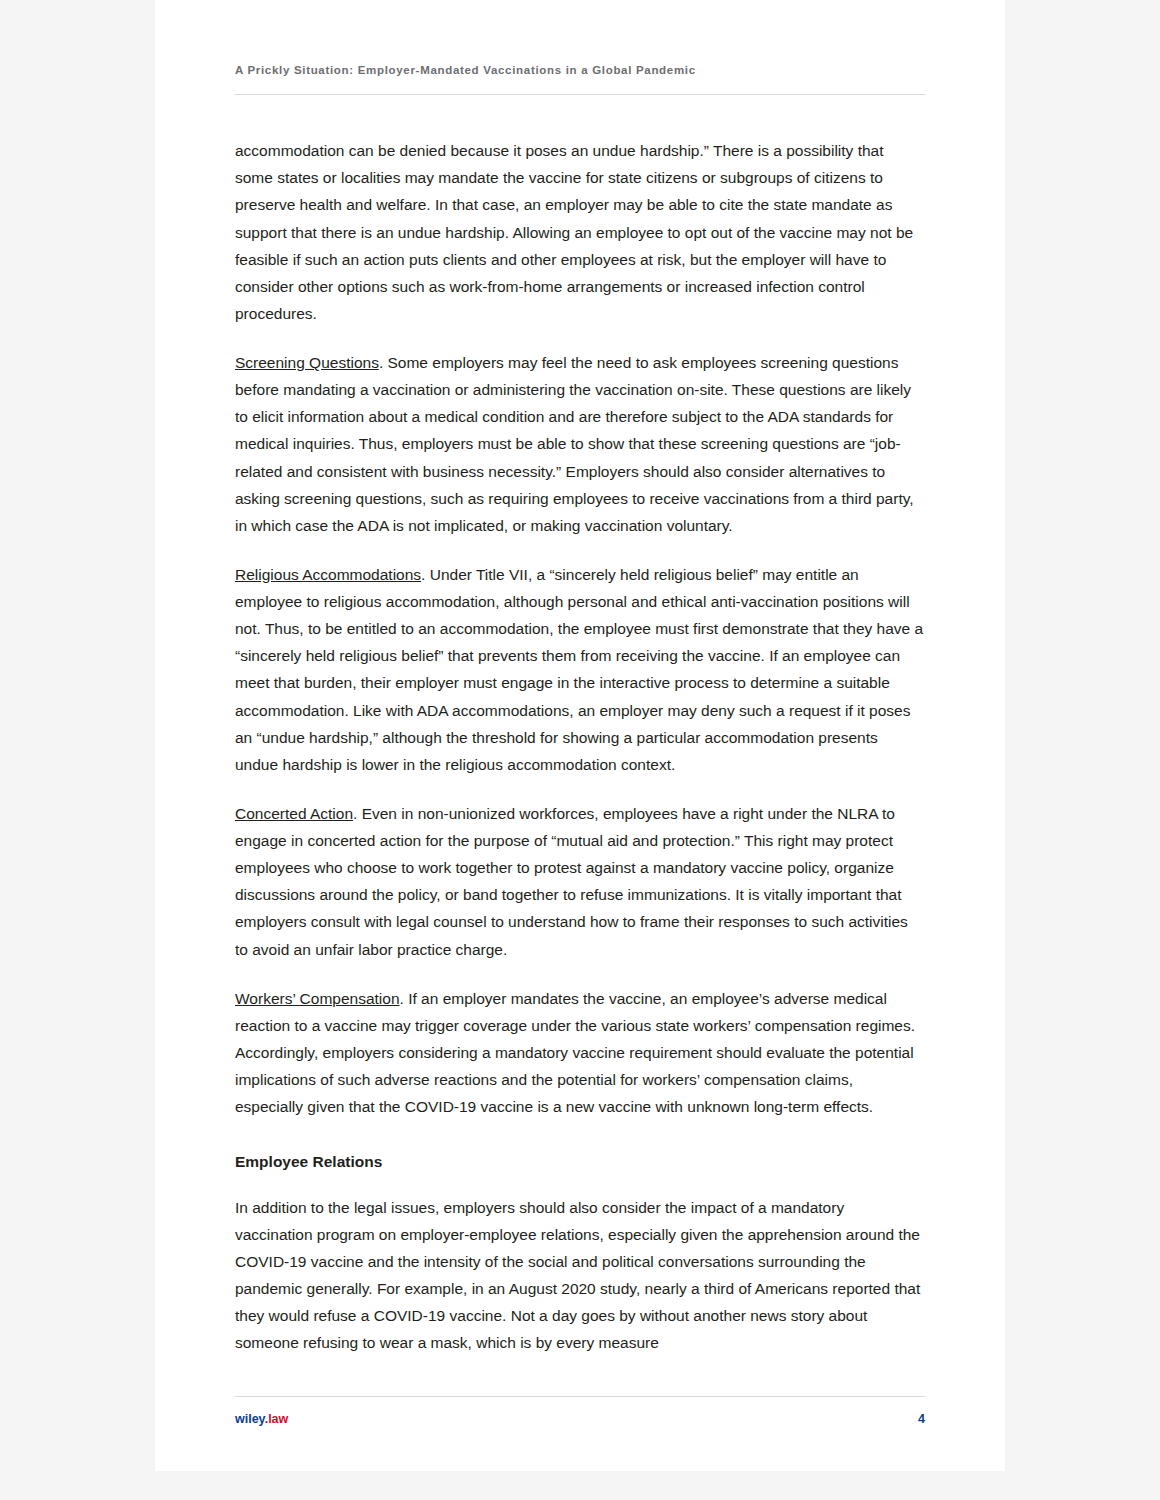A Prickly Situation: Employer-Mandated Vaccinations in a Global Pandemic
accommodation can be denied because it poses an undue hardship.” There is a possibility that some states or localities may mandate the vaccine for state citizens or subgroups of citizens to preserve health and welfare. In that case, an employer may be able to cite the state mandate as support that there is an undue hardship. Allowing an employee to opt out of the vaccine may not be feasible if such an action puts clients and other employees at risk, but the employer will have to consider other options such as work-from-home arrangements or increased infection control procedures.
Screening Questions. Some employers may feel the need to ask employees screening questions before mandating a vaccination or administering the vaccination on-site. These questions are likely to elicit information about a medical condition and are therefore subject to the ADA standards for medical inquiries. Thus, employers must be able to show that these screening questions are “job-related and consistent with business necessity.” Employers should also consider alternatives to asking screening questions, such as requiring employees to receive vaccinations from a third party, in which case the ADA is not implicated, or making vaccination voluntary.
Religious Accommodations. Under Title VII, a “sincerely held religious belief” may entitle an employee to religious accommodation, although personal and ethical anti-vaccination positions will not. Thus, to be entitled to an accommodation, the employee must first demonstrate that they have a “sincerely held religious belief” that prevents them from receiving the vaccine. If an employee can meet that burden, their employer must engage in the interactive process to determine a suitable accommodation. Like with ADA accommodations, an employer may deny such a request if it poses an “undue hardship,” although the threshold for showing a particular accommodation presents undue hardship is lower in the religious accommodation context.
Concerted Action. Even in non-unionized workforces, employees have a right under the NLRA to engage in concerted action for the purpose of “mutual aid and protection.” This right may protect employees who choose to work together to protest against a mandatory vaccine policy, organize discussions around the policy, or band together to refuse immunizations. It is vitally important that employers consult with legal counsel to understand how to frame their responses to such activities to avoid an unfair labor practice charge.
Workers’ Compensation. If an employer mandates the vaccine, an employee’s adverse medical reaction to a vaccine may trigger coverage under the various state workers’ compensation regimes. Accordingly, employers considering a mandatory vaccine requirement should evaluate the potential implications of such adverse reactions and the potential for workers’ compensation claims, especially given that the COVID-19 vaccine is a new vaccine with unknown long-term effects.
Employee Relations
In addition to the legal issues, employers should also consider the impact of a mandatory vaccination program on employer-employee relations, especially given the apprehension around the COVID-19 vaccine and the intensity of the social and political conversations surrounding the pandemic generally. For example, in an August 2020 study, nearly a third of Americans reported that they would refuse a COVID-19 vaccine. Not a day goes by without another news story about someone refusing to wear a mask, which is by every measure
wiley.law 4